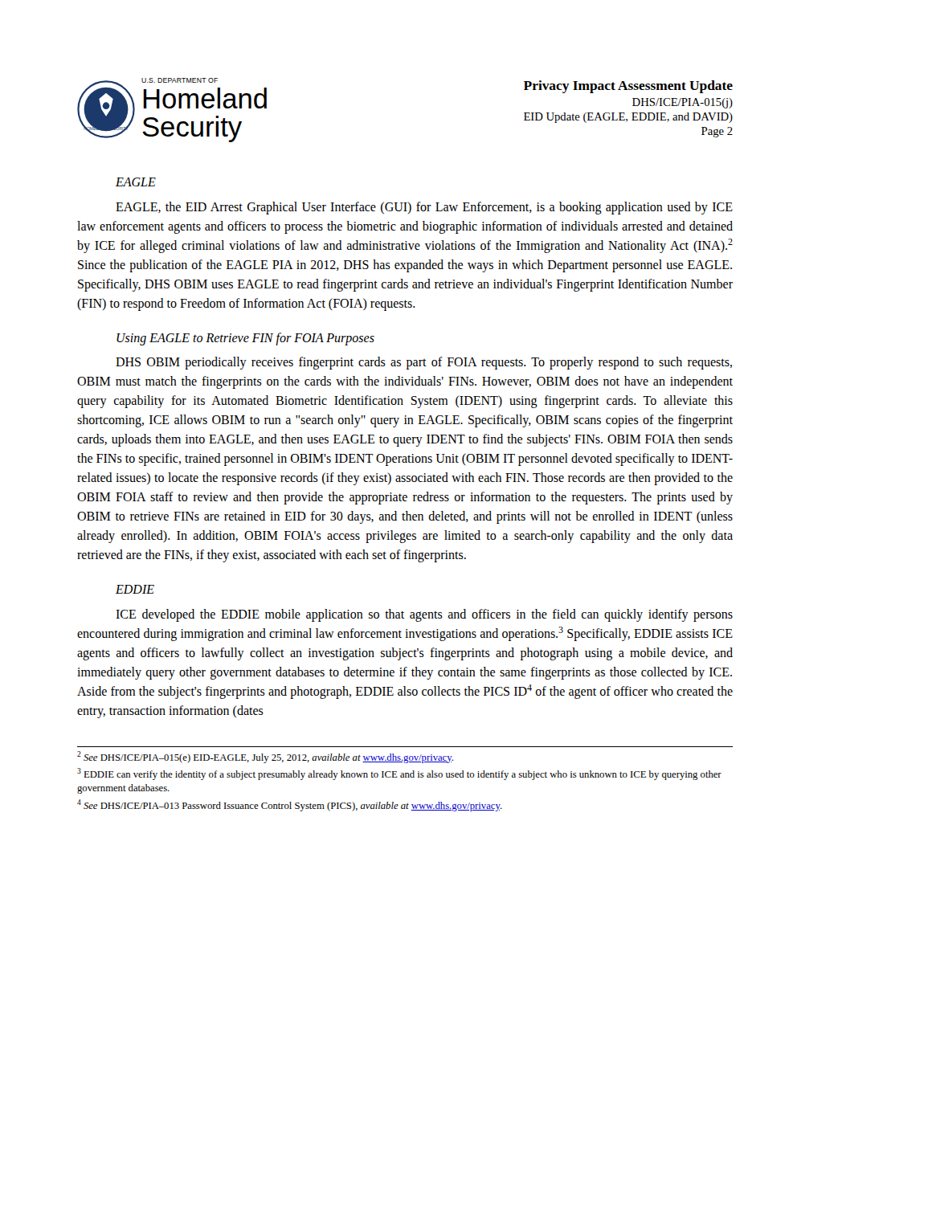HOMELAND SECURITY U.S. Department of Homeland Security
Privacy Impact Assessment Update
DHS/ICE/PIA-015(j)
EID Update (EAGLE, EDDIE, and DAVID)
Page 2
EAGLE
EAGLE, the EID Arrest Graphical User Interface (GUI) for Law Enforcement, is a booking application used by ICE law enforcement agents and officers to process the biometric and biographic information of individuals arrested and detained by ICE for alleged criminal violations of law and administrative violations of the Immigration and Nationality Act (INA).2 Since the publication of the EAGLE PIA in 2012, DHS has expanded the ways in which Department personnel use EAGLE. Specifically, DHS OBIM uses EAGLE to read fingerprint cards and retrieve an individual's Fingerprint Identification Number (FIN) to respond to Freedom of Information Act (FOIA) requests.
Using EAGLE to Retrieve FIN for FOIA Purposes
DHS OBIM periodically receives fingerprint cards as part of FOIA requests. To properly respond to such requests, OBIM must match the fingerprints on the cards with the individuals' FINs. However, OBIM does not have an independent query capability for its Automated Biometric Identification System (IDENT) using fingerprint cards. To alleviate this shortcoming, ICE allows OBIM to run a "search only" query in EAGLE. Specifically, OBIM scans copies of the fingerprint cards, uploads them into EAGLE, and then uses EAGLE to query IDENT to find the subjects' FINs. OBIM FOIA then sends the FINs to specific, trained personnel in OBIM's IDENT Operations Unit (OBIM IT personnel devoted specifically to IDENT-related issues) to locate the responsive records (if they exist) associated with each FIN. Those records are then provided to the OBIM FOIA staff to review and then provide the appropriate redress or information to the requesters. The prints used by OBIM to retrieve FINs are retained in EID for 30 days, and then deleted, and prints will not be enrolled in IDENT (unless already enrolled). In addition, OBIM FOIA's access privileges are limited to a search-only capability and the only data retrieved are the FINs, if they exist, associated with each set of fingerprints.
EDDIE
ICE developed the EDDIE mobile application so that agents and officers in the field can quickly identify persons encountered during immigration and criminal law enforcement investigations and operations.3 Specifically, EDDIE assists ICE agents and officers to lawfully collect an investigation subject's fingerprints and photograph using a mobile device, and immediately query other government databases to determine if they contain the same fingerprints as those collected by ICE. Aside from the subject's fingerprints and photograph, EDDIE also collects the PICS ID4 of the agent of officer who created the entry, transaction information (dates
2 See DHS/ICE/PIA–015(e) EID-EAGLE, July 25, 2012, available at www.dhs.gov/privacy.
3 EDDIE can verify the identity of a subject presumably already known to ICE and is also used to identify a subject who is unknown to ICE by querying other government databases.
4 See DHS/ICE/PIA–013 Password Issuance Control System (PICS), available at www.dhs.gov/privacy.